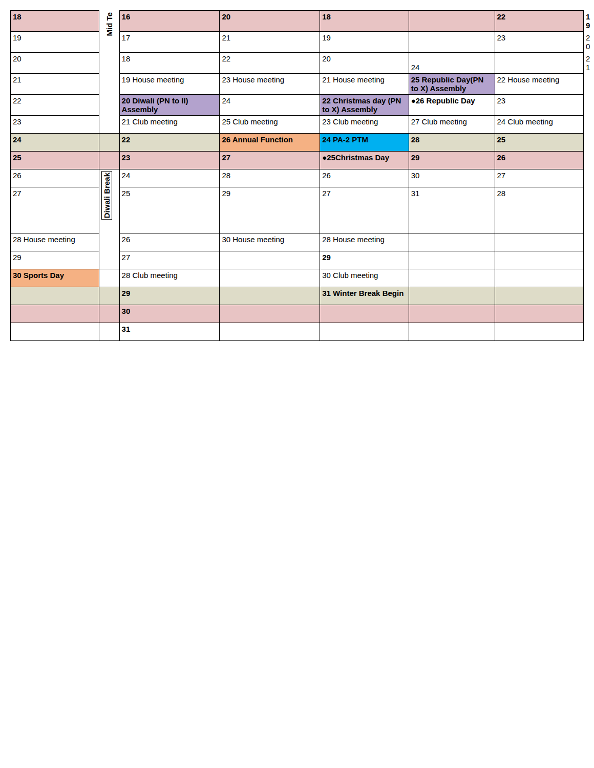| 18 | Mid Te | 16 | 20 | 18 | | 22 | 19 |
| 19 | 17 | 21 | 19 | | 23 | 20 |
| 20 | 18 | 22 | 20 | 24 | | 21 |
| 21 | 19 House meeting | 23 House meeting | 21 House meeting | 25 Republic Day(PN to X) Assembly | 22 House meeting |
| 22 | 20 Diwali (PN to II) Assembly | 24 | 22 Christmas day (PN to X) Assembly | ●26 Republic Day | 23 |
| 23 | 21 Club meeting | 25 Club meeting | 23 Club meeting | 27 Club meeting | 24 Club meeting |
| 24 | | 22 | 26 Annual Function | 24 PA-2 PTM | 28 | 25 |
| 25 | | 23 | 27 | ●25Christmas Day | 29 | 26 |
| 26 | Diwali Break | 24 | 28 | 26 | 30 | 27 |
| 27 | 25 | 29 | 27 | 31 | 28 |
| 28 House meeting | 26 | 30 House meeting | 28 House meeting | | |
| 29 | 27 | | 29 | | |
| 30 Sports Day | | 28 Club meeting | | 30 Club meeting | | |
| | | 29 | | 31 Winter Break Begin | | |
| | | 30 | | | | |
| | | 31 | | | | |